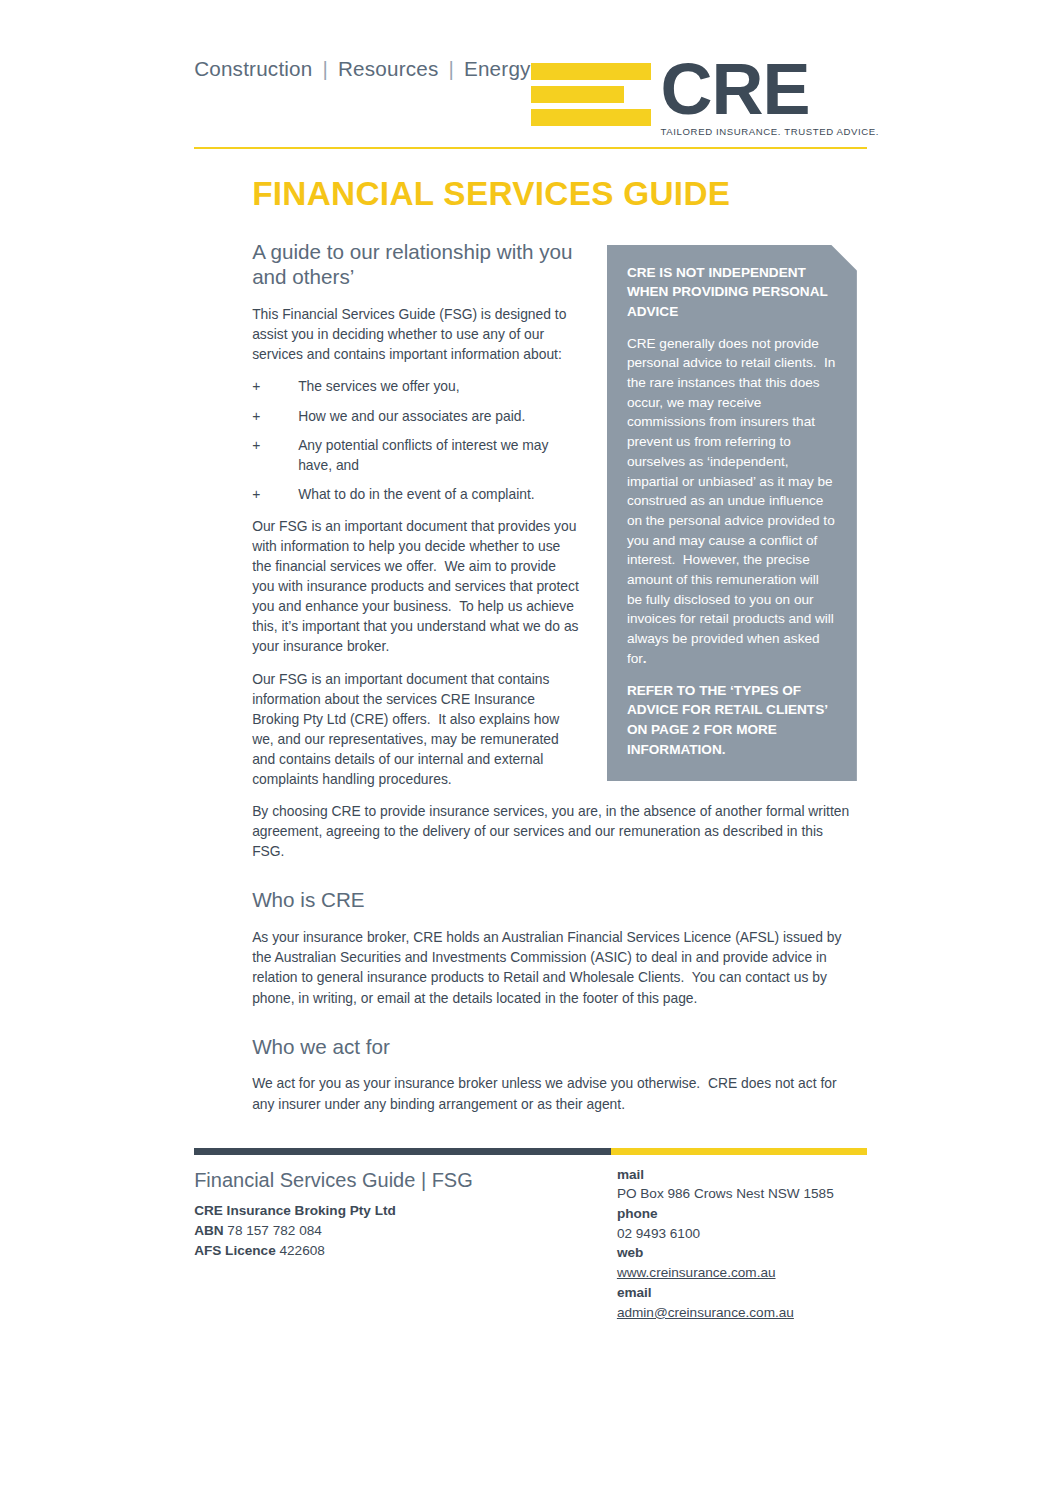Construction | Resources | Energy
CRE
Tailored Insurance. Trusted Advice.
FINANCIAL SERVICES GUIDE
A guide to our relationship with you and others’
This Financial Services Guide (FSG) is designed to assist you in deciding whether to use any of our services and contains important information about:
The services we offer you,
How we and our associates are paid.
Any potential conflicts of interest we may have, and
What to do in the event of a complaint.
Our FSG is an important document that provides you with information to help you decide whether to use the financial services we offer. We aim to provide you with insurance products and services that protect you and enhance your business. To help us achieve this, it’s important that you understand what we do as your insurance broker.
Our FSG is an important document that contains information about the services CRE Insurance Broking Pty Ltd (CRE) offers. It also explains how we, and our representatives, may be remunerated and contains details of our internal and external complaints handling procedures.
CRE IS NOT INDEPENDENT WHEN PROVIDING PERSONAL ADVICE
CRE generally does not provide personal advice to retail clients. In the rare instances that this does occur, we may receive commissions from insurers that prevent us from referring to ourselves as ‘independent, impartial or unbiased’ as it may be construed as an undue influence on the personal advice provided to you and may cause a conflict of interest. However, the precise amount of this remuneration will be fully disclosed to you on our invoices for retail products and will always be provided when asked for.
REFER TO THE ‘TYPES OF ADVICE FOR RETAIL CLIENTS’ ON PAGE 2 FOR MORE INFORMATION.
By choosing CRE to provide insurance services, you are, in the absence of another formal written agreement, agreeing to the delivery of our services and our remuneration as described in this FSG.
Who is CRE
As your insurance broker, CRE holds an Australian Financial Services Licence (AFSL) issued by the Australian Securities and Investments Commission (ASIC) to deal in and provide advice in relation to general insurance products to Retail and Wholesale Clients. You can contact us by phone, in writing, or email at the details located in the footer of this page.
Who we act for
We act for you as your insurance broker unless we advise you otherwise. CRE does not act for any insurer under any binding arrangement or as their agent.
Financial Services Guide | FSG
CRE Insurance Broking Pty Ltd
ABN 78 157 782 084
AFS Licence 422608
mail
PO Box 986 Crows Nest NSW 1585
phone
02 9493 6100
web
www.creinsurance.com.au
email
admin@creinsurance.com.au